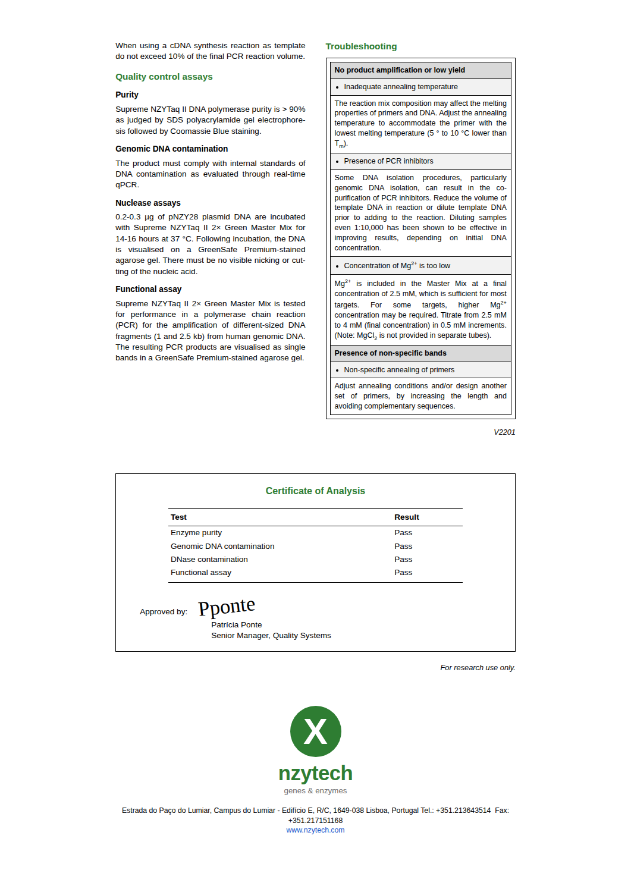When using a cDNA synthesis reaction as template do not exceed 10% of the final PCR reaction volume.
Quality control assays
Purity
Supreme NZYTaq II DNA polymerase purity is > 90% as judged by SDS polyacrylamide gel electrophoresis followed by Coomassie Blue staining.
Genomic DNA contamination
The product must comply with internal standards of DNA contamination as evaluated through real-time qPCR.
Nuclease assays
0.2-0.3 µg of pNZY28 plasmid DNA are incubated with Supreme NZYTaq II 2× Green Master Mix for 14-16 hours at 37 °C. Following incubation, the DNA is visualised on a GreenSafe Premium-stained agarose gel. There must be no visible nicking or cutting of the nucleic acid.
Functional assay
Supreme NZYTaq II 2× Green Master Mix is tested for performance in a polymerase chain reaction (PCR) for the amplification of different-sized DNA fragments (1 and 2.5 kb) from human genomic DNA. The resulting PCR products are visualised as single bands in a GreenSafe Premium-stained agarose gel.
Troubleshooting
| No product amplification or low yield |
| Inadequate annealing temperature |
| The reaction mix composition may affect the melting properties of primers and DNA. Adjust the annealing temperature to accommodate the primer with the lowest melting temperature (5 ° to 10 °C lower than T m ). |
| Presence of PCR inhibitors |
| Some DNA isolation procedures, particularly genomic DNA isolation, can result in the co-purification of PCR inhibitors. Reduce the volume of template DNA in reaction or dilute template DNA prior to adding to the reaction. Diluting samples even 1:10,000 has been shown to be effective in improving results, depending on initial DNA concentration. |
| Concentration of Mg 2+ is too low |
| Mg 2+ is included in the Master Mix at a final concentration of 2.5 mM, which is sufficient for most targets. For some targets, higher Mg 2+ concentration may be required. Titrate from 2.5 mM to 4 mM (final concentration) in 0.5 mM increments. (Note: MgCl 2 is not provided in separate tubes). |
| Presence of non-specific bands |
| Non-specific annealing of primers |
| Adjust annealing conditions and/or design another set of primers, by increasing the length and avoiding complementary sequences. |
V2201
Certificate of Analysis
| Test | Result |
| --- | --- |
| Enzyme purity | Pass |
| Genomic DNA contamination | Pass |
| DNase contamination | Pass |
| Functional assay | Pass |
Approved by: Pponte
Patrícia Ponte
Senior Manager, Quality Systems
For research use only.
X
nzytech
genes & enzymes
Estrada do Paço do Lumiar, Campus do Lumiar - Edifício E, R/C, 1649-038 Lisboa, Portugal Tel.: +351.213643514 Fax: +351.217151168
www.nzytech.com